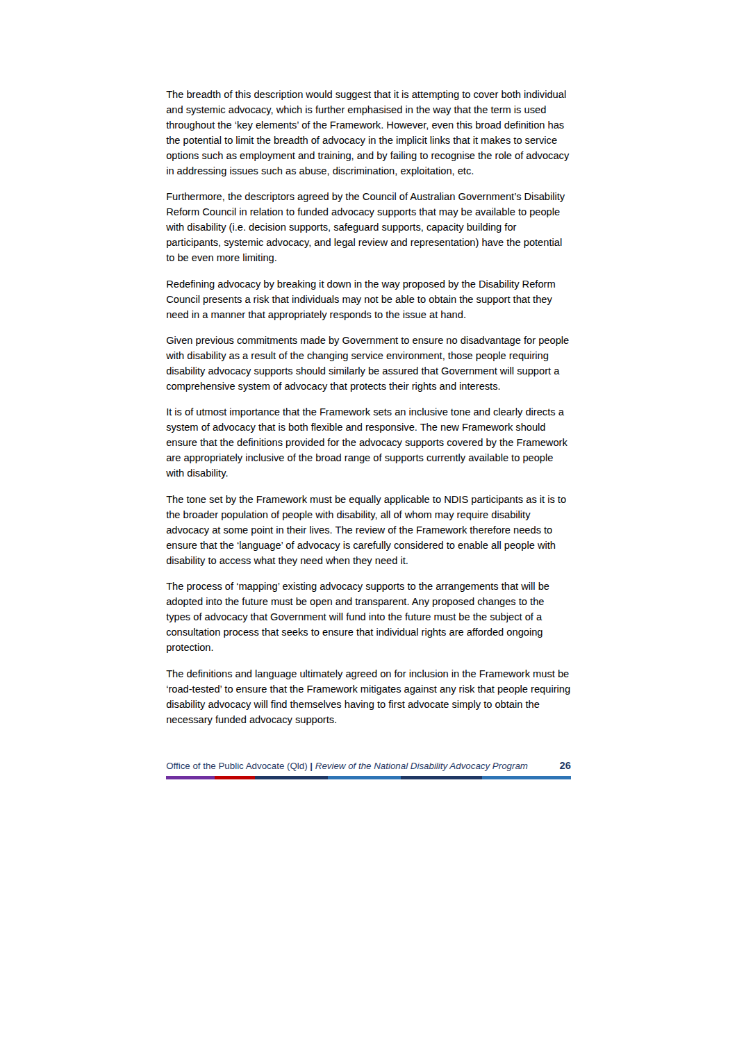The breadth of this description would suggest that it is attempting to cover both individual and systemic advocacy, which is further emphasised in the way that the term is used throughout the ‘key elements’ of the Framework. However, even this broad definition has the potential to limit the breadth of advocacy in the implicit links that it makes to service options such as employment and training, and by failing to recognise the role of advocacy in addressing issues such as abuse, discrimination, exploitation, etc.
Furthermore, the descriptors agreed by the Council of Australian Government’s Disability Reform Council in relation to funded advocacy supports that may be available to people with disability (i.e. decision supports, safeguard supports, capacity building for participants, systemic advocacy, and legal review and representation) have the potential to be even more limiting.
Redefining advocacy by breaking it down in the way proposed by the Disability Reform Council presents a risk that individuals may not be able to obtain the support that they need in a manner that appropriately responds to the issue at hand.
Given previous commitments made by Government to ensure no disadvantage for people with disability as a result of the changing service environment, those people requiring disability advocacy supports should similarly be assured that Government will support a comprehensive system of advocacy that protects their rights and interests.
It is of utmost importance that the Framework sets an inclusive tone and clearly directs a system of advocacy that is both flexible and responsive. The new Framework should ensure that the definitions provided for the advocacy supports covered by the Framework are appropriately inclusive of the broad range of supports currently available to people with disability.
The tone set by the Framework must be equally applicable to NDIS participants as it is to the broader population of people with disability, all of whom may require disability advocacy at some point in their lives. The review of the Framework therefore needs to ensure that the ‘language’ of advocacy is carefully considered to enable all people with disability to access what they need when they need it.
The process of ‘mapping’ existing advocacy supports to the arrangements that will be adopted into the future must be open and transparent. Any proposed changes to the types of advocacy that Government will fund into the future must be the subject of a consultation process that seeks to ensure that individual rights are afforded ongoing protection.
The definitions and language ultimately agreed on for inclusion in the Framework must be ‘road-tested’ to ensure that the Framework mitigates against any risk that people requiring disability advocacy will find themselves having to first advocate simply to obtain the necessary funded advocacy supports.
Office of the Public Advocate (Qld) | Review of the National Disability Advocacy Program 26